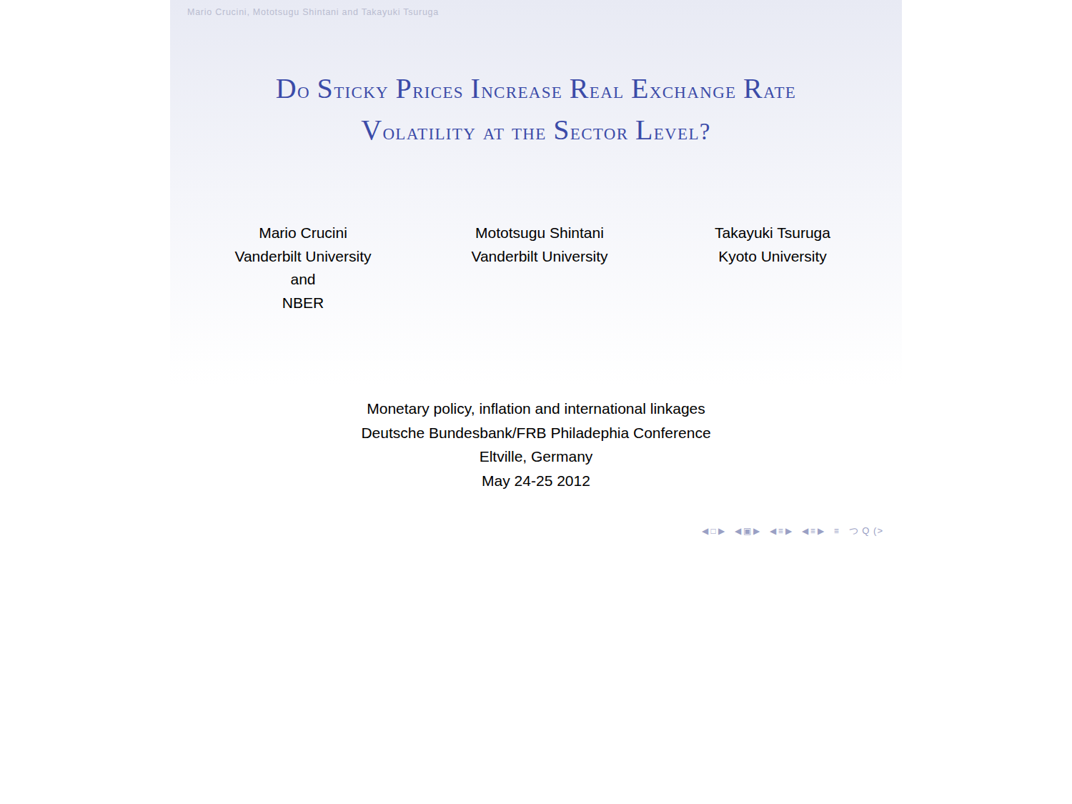Mario Crucini, Mototsugu Shintani and Takayuki Tsuruga
Do Sticky Prices Increase Real Exchange Rate Volatility at the Sector Level?
Mario Crucini
Vanderbilt University
and
NBER
Mototsugu Shintani
Vanderbilt University
Takayuki Tsuruga
Kyoto University
Monetary policy, inflation and international linkages
Deutsche Bundesbank/FRB Philadephia Conference
Eltville, Germany
May 24-25 2012
◀□▶ ◀▣▶ ◀≡▶ ◀≡▶ ≡ つ Q (>